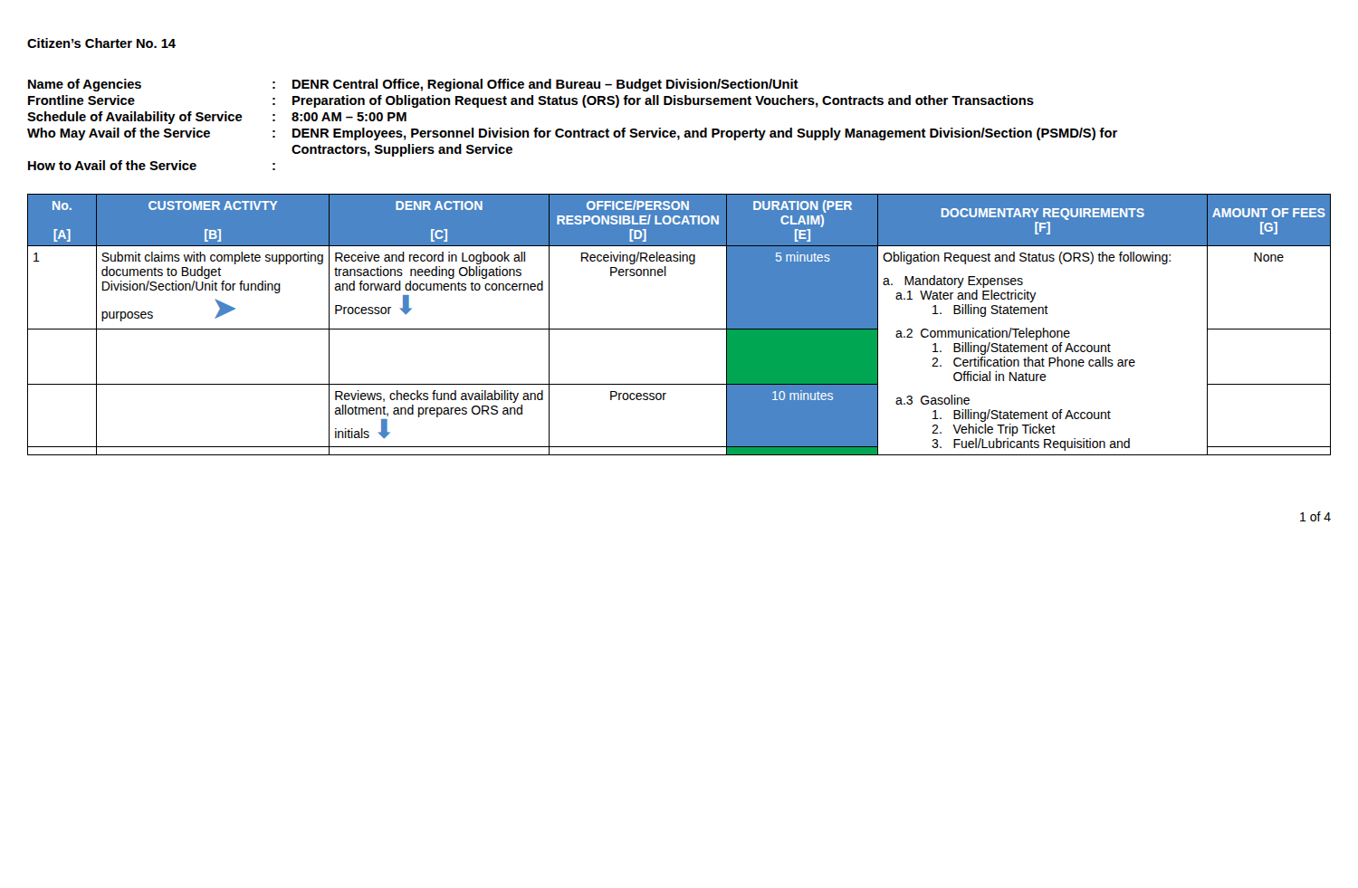Citizen’s Charter No. 14
| Name of Agencies | : | DENR Central Office, Regional Office and Bureau – Budget Division/Section/Unit |
| Frontline Service | : | Preparation of Obligation Request and Status (ORS) for all Disbursement Vouchers, Contracts and other Transactions |
| Schedule of Availability of Service | : | 8:00 AM – 5:00 PM |
| Who May Avail of the Service | : | DENR Employees, Personnel Division for Contract of Service, and Property and Supply Management Division/Section (PSMD/S) for |
| | | Contractors, Suppliers and Service |
| How to Avail of the Service | : | |
| No. [A] | CUSTOMER ACTIVTY [B] | DENR ACTION [C] | OFFICE/PERSON RESPONSIBLE/ LOCATION [D] | DURATION (PER CLAIM) [E] | DOCUMENTARY REQUIREMENTS [F] | AMOUNT OF FEES [G] |
| --- | --- | --- | --- | --- | --- | --- |
| 1 | Submit claims with complete supporting documents to Budget Division/Section/Unit for funding purposes ➤ | Receive and record in Logbook all transactions needing Obligations and forward documents to concerned Processor ⬇ | Receiving/Releasing Personnel | 5 minutes | Obligation Request and Status (ORS) the following: a. Mandatory Expenses a.1 Water and Electricity 1. Billing Statement a.2 Communication/Telephone 1. Billing/Statement of Account 2. Certification that Phone calls are Official in Nature a.3 Gasoline 1. Billing/Statement of Account 2. Vehicle Trip Ticket 3. Fuel/Lubricants Requisition and | None |
| | | Reviews, checks fund availability and allotment, and prepares ORS and initials ⬇ | Processor | 10 minutes | |
1 of 4